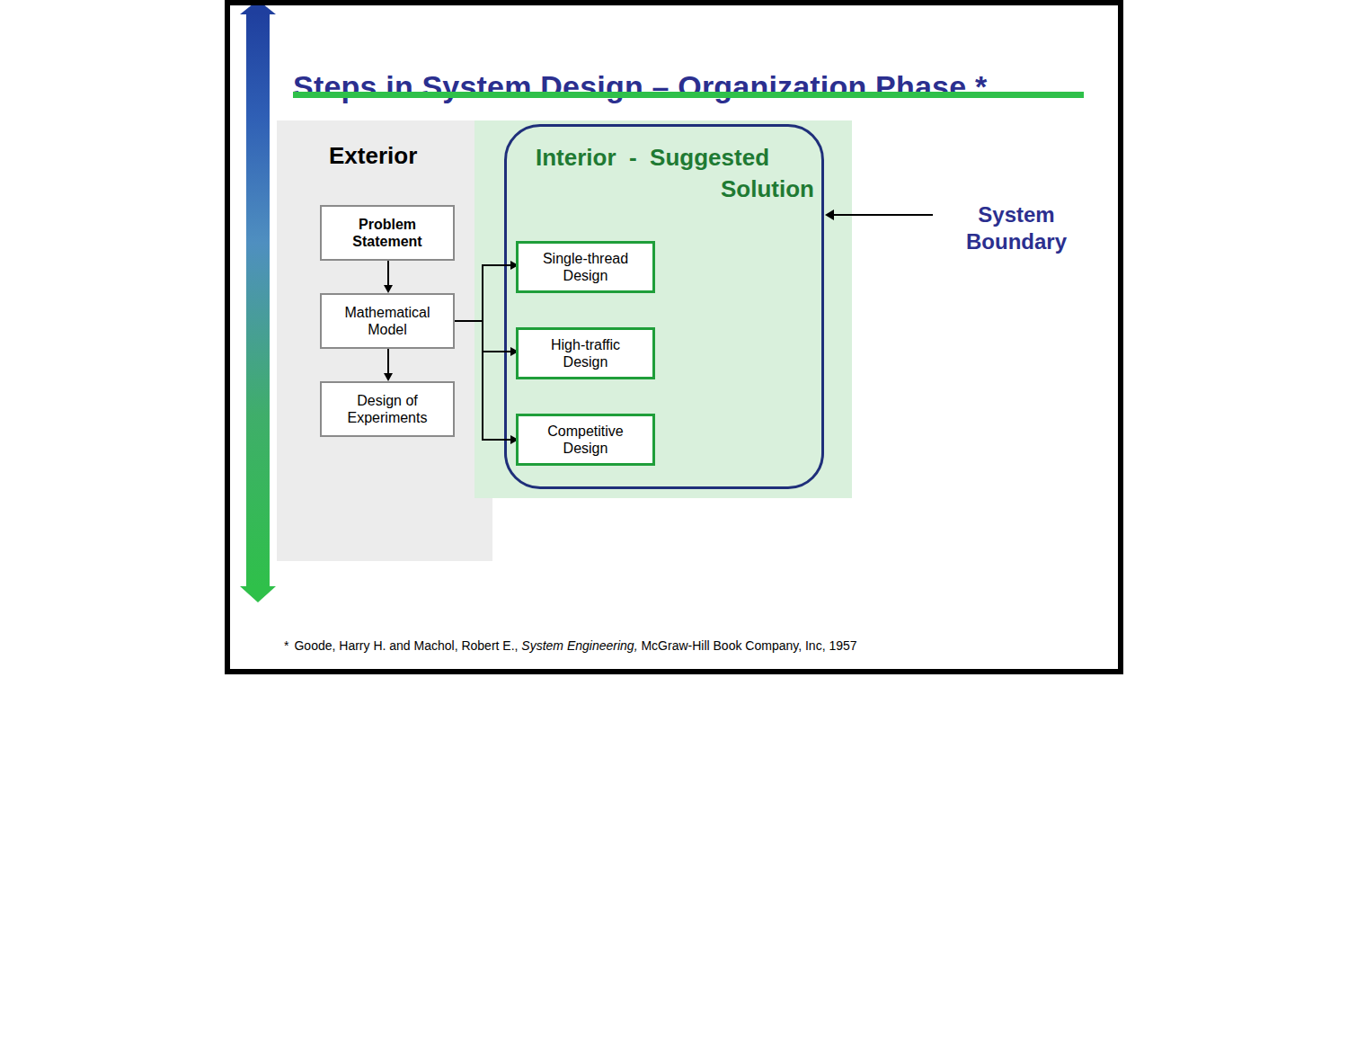Steps in System Design – Organization Phase *
Exterior
Interior - Suggested Solution
Problem
Statement
Mathematical
Model
Design of
Experiments
Single-thread
Design
High-traffic
Design
Competitive
Design
System
Boundary
*Goode, Harry H. and Machol, Robert E., System Engineering, McGraw-Hill Book Company, Inc, 1957